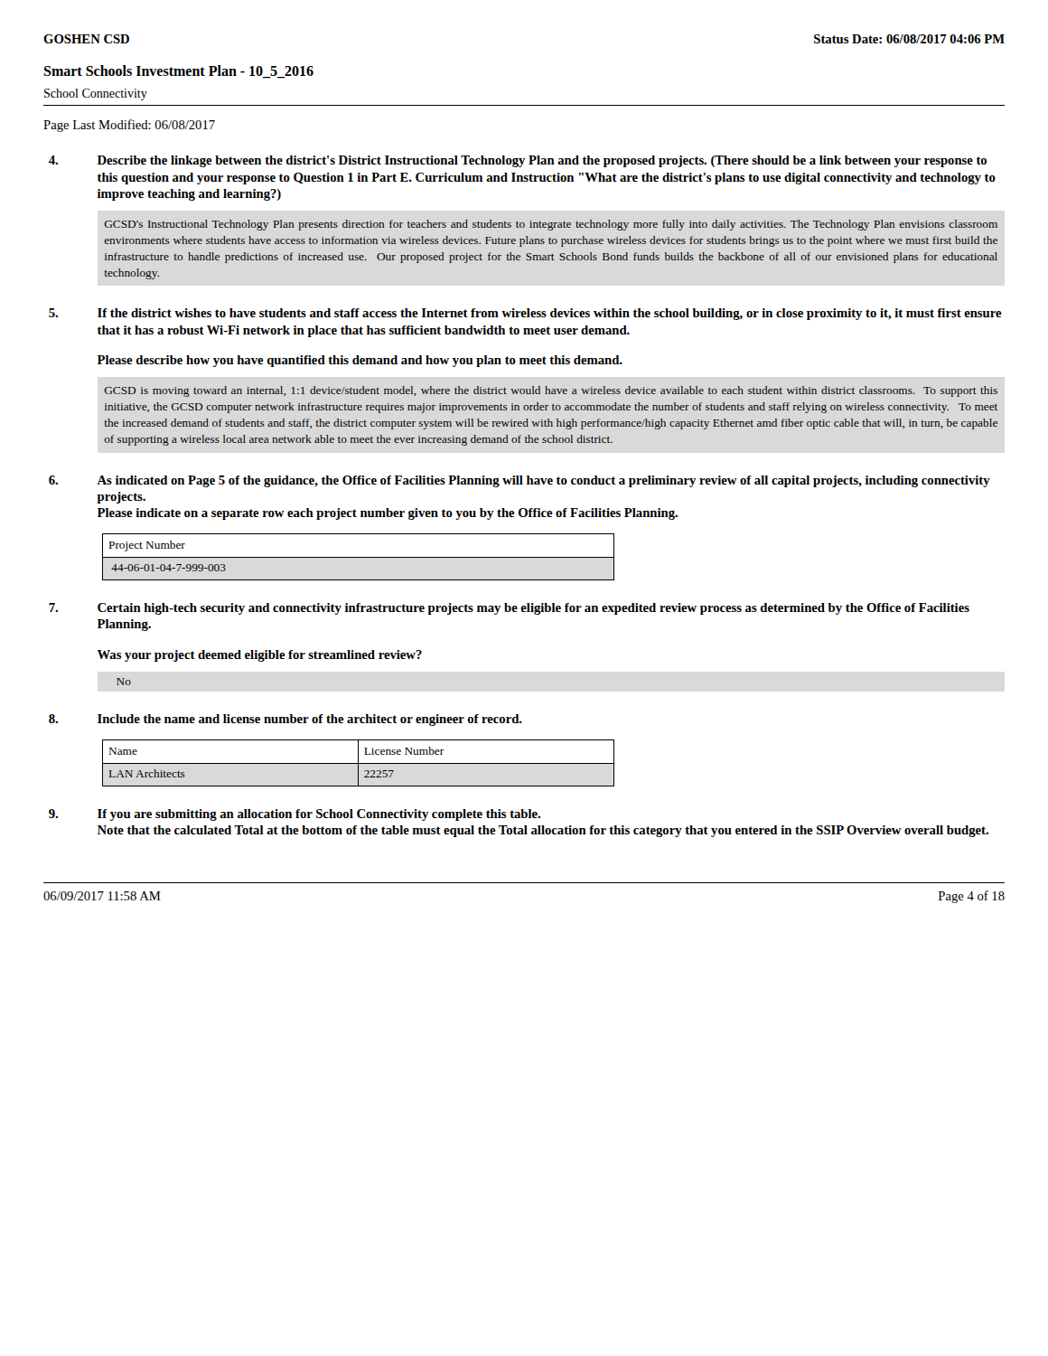GOSHEN CSD
Status Date: 06/08/2017 04:06 PM
Smart Schools Investment Plan - 10_5_2016
School Connectivity
Page Last Modified: 06/08/2017
4.
Describe the linkage between the district's District Instructional Technology Plan and the proposed projects. (There should be a link between your response to this question and your response to Question 1 in Part E. Curriculum and Instruction "What are the district's plans to use digital connectivity and technology to improve teaching and learning?)
GCSD's Instructional Technology Plan presents direction for teachers and students to integrate technology more fully into daily activities. The Technology Plan envisions classroom environments where students have access to information via wireless devices. Future plans to purchase wireless devices for students brings us to the point where we must first build the infrastructure to handle predictions of increased use. Our proposed project for the Smart Schools Bond funds builds the backbone of all of our envisioned plans for educational technology.
5.
If the district wishes to have students and staff access the Internet from wireless devices within the school building, or in close proximity to it, it must first ensure that it has a robust Wi-Fi network in place that has sufficient bandwidth to meet user demand.
Please describe how you have quantified this demand and how you plan to meet this demand.
GCSD is moving toward an internal, 1:1 device/student model, where the district would have a wireless device available to each student within district classrooms. To support this initiative, the GCSD computer network infrastructure requires major improvements in order to accommodate the number of students and staff relying on wireless connectivity. To meet the increased demand of students and staff, the district computer system will be rewired with high performance/high capacity Ethernet amd fiber optic cable that will, in turn, be capable of supporting a wireless local area network able to meet the ever increasing demand of the school district.
6.
As indicated on Page 5 of the guidance, the Office of Facilities Planning will have to conduct a preliminary review of all capital projects, including connectivity projects.
Please indicate on a separate row each project number given to you by the Office of Facilities Planning.
| Project Number |
| --- |
| 44-06-01-04-7-999-003 |
7.
Certain high-tech security and connectivity infrastructure projects may be eligible for an expedited review process as determined by the Office of Facilities Planning.
Was your project deemed eligible for streamlined review?
No
8.
Include the name and license number of the architect or engineer of record.
| Name | License Number |
| --- | --- |
| LAN Architects | 22257 |
9.
If you are submitting an allocation for School Connectivity complete this table.
Note that the calculated Total at the bottom of the table must equal the Total allocation for this category that you entered in the SSIP Overview overall budget.
06/09/2017 11:58 AM
Page 4 of 18